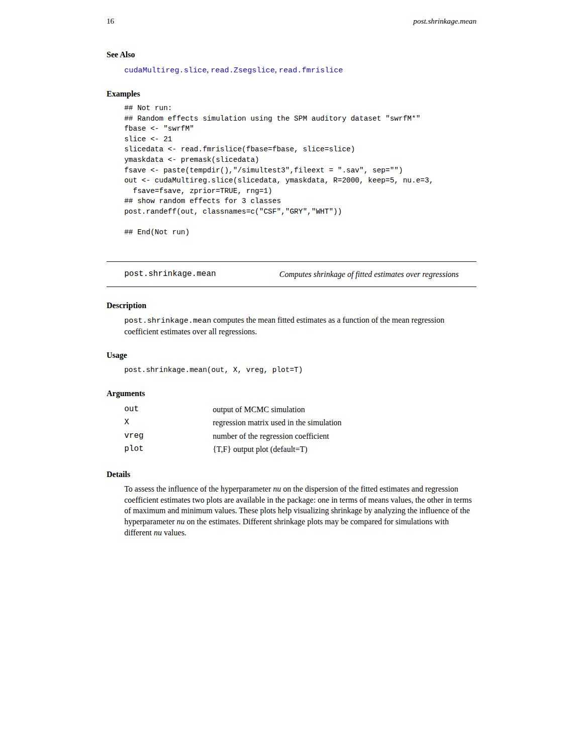16 post.shrinkage.mean
See Also
cudaMultireg.slice, read.Zsegslice, read.fmrislice
Examples
## Not run: 
## Random effects simulation using the SPM auditory dataset "swrfM*"
fbase <- "swrfM"
slice <- 21
slicedata <- read.fmrislice(fbase=fbase, slice=slice)
ymaskdata <- premask(slicedata)
fsave <- paste(tempdir(),"/simultest3",fileext = ".sav", sep="")
out <- cudaMultireg.slice(slicedata, ymaskdata, R=2000, keep=5, nu.e=3,
  fsave=fsave, zprior=TRUE, rng=1)
## show random effects for 3 classes
post.randeff(out, classnames=c("CSF","GRY","WHT"))

## End(Not run)
| post.shrinkage.mean | Computes shrinkage of fitted estimates over regressions |
Description
post.shrinkage.mean computes the mean fitted estimates as a function of the mean regression coefficient estimates over all regressions.
Usage
post.shrinkage.mean(out, X, vreg, plot=T)
Arguments
| out | output of MCMC simulation |
| X | regression matrix used in the simulation |
| vreg | number of the regression coefficient |
| plot | {T,F} output plot (default=T) |
Details
To assess the influence of the hyperparameter nu on the dispersion of the fitted estimates and regression coefficient estimates two plots are available in the package: one in terms of means values, the other in terms of maximum and minimum values. These plots help visualizing shrinkage by analyzing the influence of the hyperparameter nu on the estimates. Different shrinkage plots may be compared for simulations with different nu values.